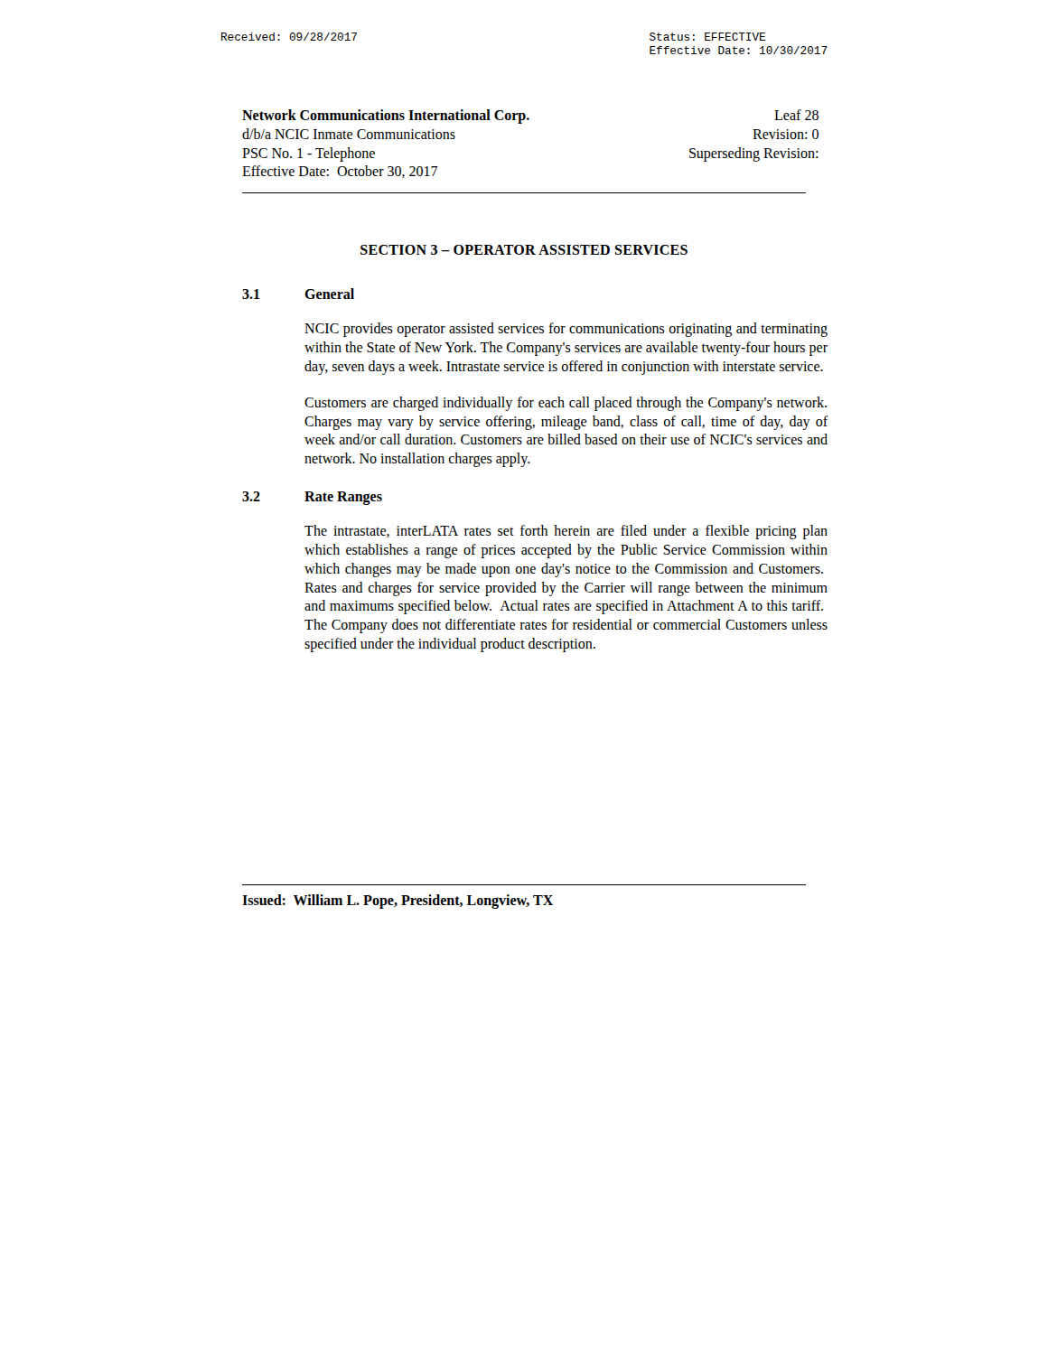Received: 09/28/2017
Status: EFFECTIVE
Effective Date: 10/30/2017
Network Communications International Corp.
d/b/a NCIC Inmate Communications
PSC No. 1 - Telephone
Effective Date: October 30, 2017
Leaf 28
Revision: 0
Superseding Revision:
SECTION 3 – OPERATOR ASSISTED SERVICES
3.1
General
NCIC provides operator assisted services for communications originating and terminating within the State of New York. The Company's services are available twenty-four hours per day, seven days a week. Intrastate service is offered in conjunction with interstate service.
Customers are charged individually for each call placed through the Company's network. Charges may vary by service offering, mileage band, class of call, time of day, day of week and/or call duration. Customers are billed based on their use of NCIC's services and network. No installation charges apply.
3.2
Rate Ranges
The intrastate, interLATA rates set forth herein are filed under a flexible pricing plan which establishes a range of prices accepted by the Public Service Commission within which changes may be made upon one day's notice to the Commission and Customers. Rates and charges for service provided by the Carrier will range between the minimum and maximums specified below. Actual rates are specified in Attachment A to this tariff. The Company does not differentiate rates for residential or commercial Customers unless specified under the individual product description.
Issued: William L. Pope, President, Longview, TX